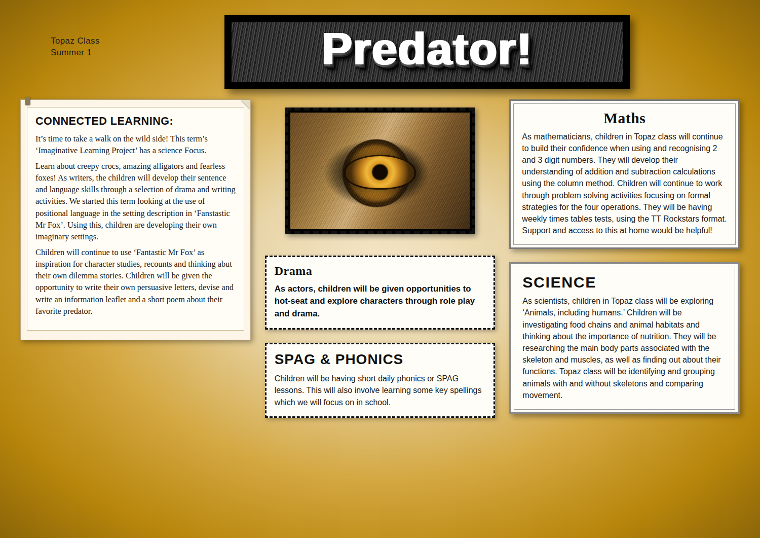Topaz Class
Summer 1
Predator!
CONNECTED LEARNING:
It’s time to take a walk on the wild side! This term’s ‘Imaginative Learning Project’ has a science Focus.
Learn about creepy crocs, amazing alligators and fearless foxes! As writers, the children will develop their sentence and language skills through a selection of drama and writing activities. We started this term looking at the use of positional language in the setting description in ‘Fanstastic Mr Fox’. Using this, children are developing their own imaginary settings.
Children will continue to use ‘Fantastic Mr Fox’ as inspiration for character studies, recounts and thinking abut their own dilemma stories. Children will be given the opportunity to write their own persuasive letters, devise and write an information leaflet and a short poem about their favorite predator.
Drama
As actors, children will be given opportunities to hot-seat and explore characters through role play and drama.
SPAG & PHONICS
Children will be having short daily phonics or SPAG lessons. This will also involve learning some key spellings which we will focus on in school.
Maths
As mathematicians, children in Topaz class will continue to build their confidence when using and recognising 2 and 3 digit numbers. They will develop their understanding of addition and subtraction calculations using the column method. Children will continue to work through problem solving activities focusing on formal strategies for the four operations. They will be having weekly times tables tests, using the TT Rockstars format. Support and access to this at home would be helpful!
SCIENCE
As scientists, children in Topaz class will be exploring ‘Animals, including humans.’ Children will be investigating food chains and animal habitats and thinking about the importance of nutrition. They will be researching the main body parts associated with the skeleton and muscles, as well as finding out about their functions. Topaz class will be identifying and grouping animals with and without skeletons and comparing movement.